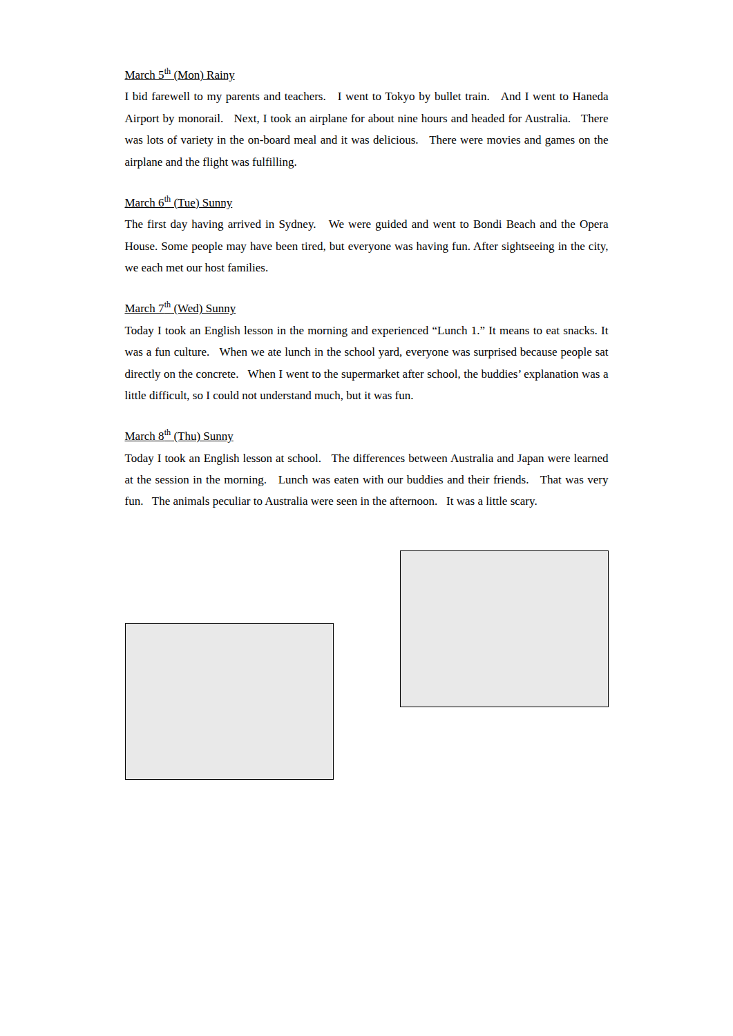March 5th (Mon) Rainy
I bid farewell to my parents and teachers. I went to Tokyo by bullet train. And I went to Haneda Airport by monorail. Next, I took an airplane for about nine hours and headed for Australia. There was lots of variety in the on-board meal and it was delicious. There were movies and games on the airplane and the flight was fulfilling.
March 6th (Tue) Sunny
The first day having arrived in Sydney. We were guided and went to Bondi Beach and the Opera House. Some people may have been tired, but everyone was having fun. After sightseeing in the city, we each met our host families.
March 7th (Wed) Sunny
Today I took an English lesson in the morning and experienced “Lunch 1.” It means to eat snacks. It was a fun culture. When we ate lunch in the school yard, everyone was surprised because people sat directly on the concrete. When I went to the supermarket after school, the buddies’ explanation was a little difficult, so I could not understand much, but it was fun.
March 8th (Thu) Sunny
Today I took an English lesson at school. The differences between Australia and Japan were learned at the session in the morning. Lunch was eaten with our buddies and their friends. That was very fun. The animals peculiar to Australia were seen in the afternoon. It was a little scary.